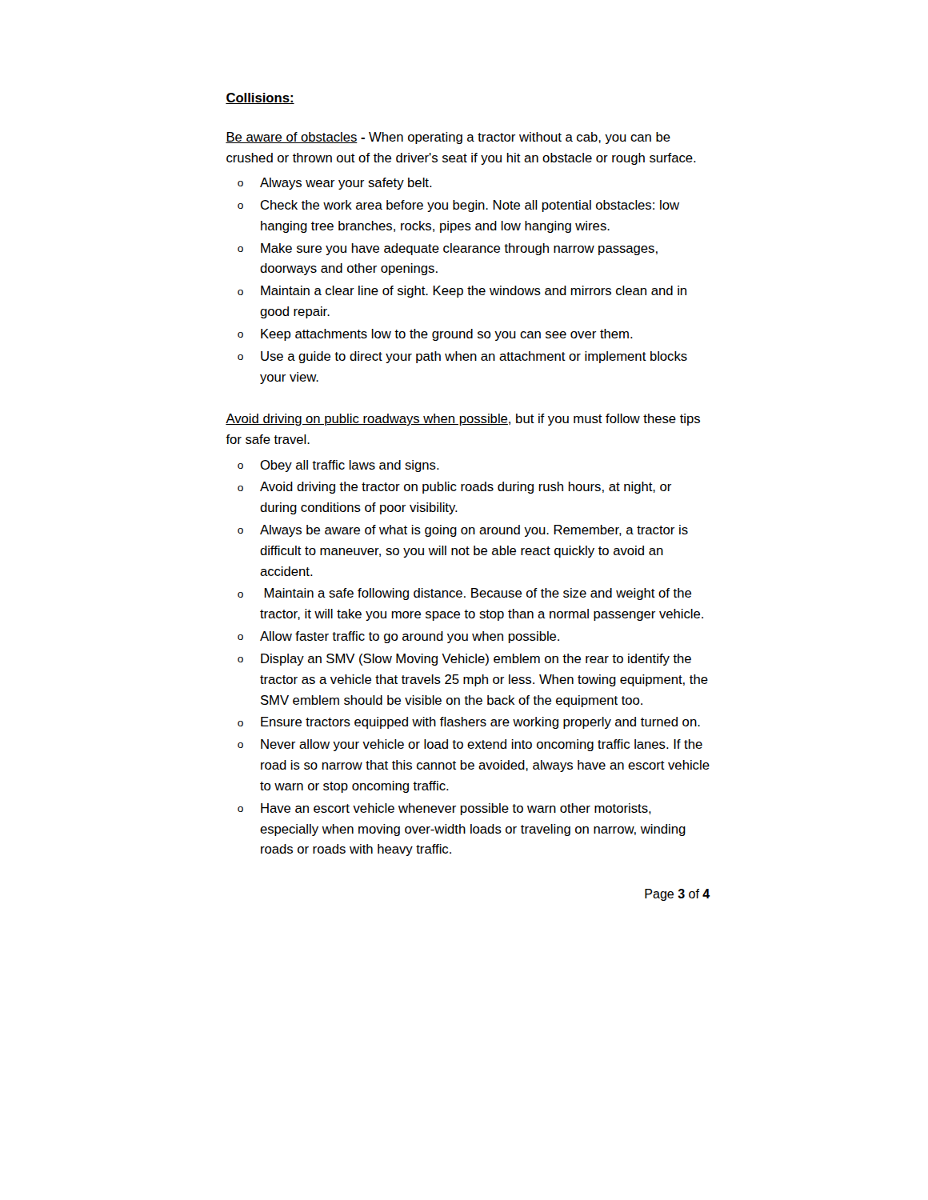Collisions:
Be aware of obstacles - When operating a tractor without a cab, you can be crushed or thrown out of the driver's seat if you hit an obstacle or rough surface.
Always wear your safety belt.
Check the work area before you begin. Note all potential obstacles: low hanging tree branches, rocks, pipes and low hanging wires.
Make sure you have adequate clearance through narrow passages, doorways and other openings.
Maintain a clear line of sight. Keep the windows and mirrors clean and in good repair.
Keep attachments low to the ground so you can see over them.
Use a guide to direct your path when an attachment or implement blocks your view.
Avoid driving on public roadways when possible, but if you must follow these tips for safe travel.
Obey all traffic laws and signs.
Avoid driving the tractor on public roads during rush hours, at night, or during conditions of poor visibility.
Always be aware of what is going on around you. Remember, a tractor is difficult to maneuver, so you will not be able react quickly to avoid an accident.
Maintain a safe following distance. Because of the size and weight of the tractor, it will take you more space to stop than a normal passenger vehicle.
Allow faster traffic to go around you when possible.
Display an SMV (Slow Moving Vehicle) emblem on the rear to identify the tractor as a vehicle that travels 25 mph or less. When towing equipment, the SMV emblem should be visible on the back of the equipment too.
Ensure tractors equipped with flashers are working properly and turned on.
Never allow your vehicle or load to extend into oncoming traffic lanes. If the road is so narrow that this cannot be avoided, always have an escort vehicle to warn or stop oncoming traffic.
Have an escort vehicle whenever possible to warn other motorists, especially when moving over-width loads or traveling on narrow, winding roads or roads with heavy traffic.
Page 3 of 4